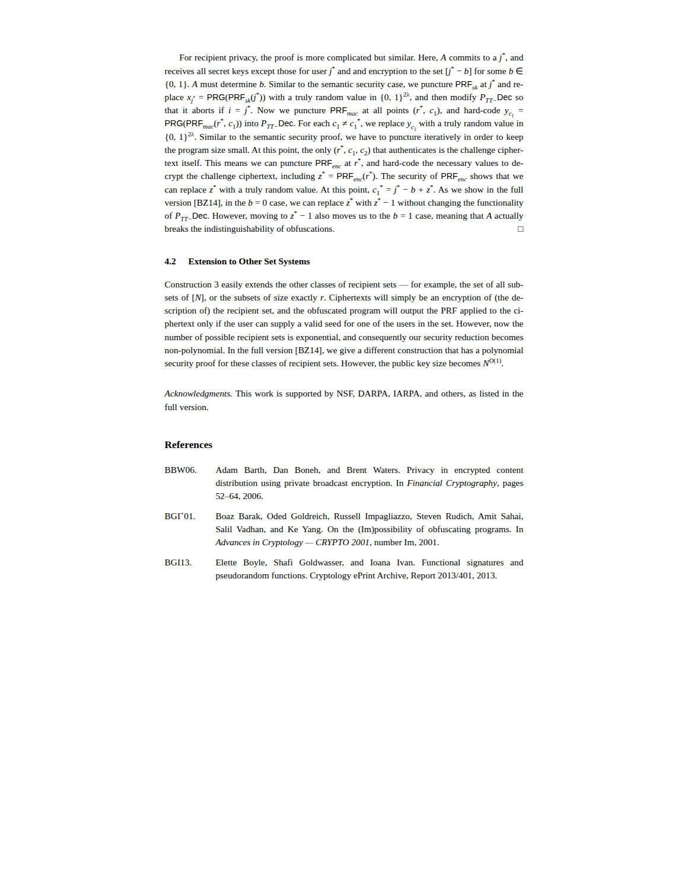For recipient privacy, the proof is more complicated but similar. Here, A commits to a j*, and receives all secret keys except those for user j* and and encryption to the set [j* − b] for some b ∈ {0, 1}. A must determine b. Similar to the semantic security case, we puncture PRFsk at j* and replace xj* = PRG(PRFsk(j*)) with a truly random value in {0, 1}2λ, and then modify PTT−Dec so that it aborts if i = j*. Now we puncture PRFmac at all points (r*, c1), and hard-code yc1 = PRG(PRFmac(r*, c1)) into PTT−Dec. For each c1 ≠ c1*, we replace yc1 with a truly random value in {0, 1}2λ. Similar to the semantic security proof, we have to puncture iteratively in order to keep the program size small. At this point, the only (r*, c1, c2) that authenticates is the challenge ciphertext itself. This means we can puncture PRFenc at r*, and hard-code the necessary values to decrypt the challenge ciphertext, including z* = PRFenc(r*). The security of PRFenc shows that we can replace z* with a truly random value. At this point, c1* = j* − b + z*. As we show in the full version [BZ14], in the b = 0 case, we can replace z* with z* − 1 without changing the functionality of PTT−Dec. However, moving to z* − 1 also moves us to the b = 1 case, meaning that A actually breaks the indistinguishability of obfuscations.□
4.2 Extension to Other Set Systems
Construction 3 easily extends the other classes of recipient sets — for example, the set of all subsets of [N], or the subsets of size exactly r. Ciphertexts will simply be an encryption of (the description of) the recipient set, and the obfuscated program will output the PRF applied to the ciphertext only if the user can supply a valid seed for one of the users in the set. However, now the number of possible recipient sets is exponential, and consequently our security reduction becomes non-polynomial. In the full version [BZ14], we give a different construction that has a polynomial security proof for these classes of recipient sets. However, the public key size becomes NO(1).
Acknowledgments. This work is supported by NSF, DARPA, IARPA, and others, as listed in the full version.
References
BBW06.
Adam Barth, Dan Boneh, and Brent Waters. Privacy in encrypted content distribution using private broadcast encryption. In Financial Cryptography, pages 52–64, 2006.
BGI+01.
Boaz Barak, Oded Goldreich, Russell Impagliazzo, Steven Rudich, Amit Sahai, Salil Vadhan, and Ke Yang. On the (Im)possibility of obfuscating programs. In Advances in Cryptology — CRYPTO 2001, number Im, 2001.
BGI13.
Elette Boyle, Shafi Goldwasser, and Ioana Ivan. Functional signatures and pseudorandom functions. Cryptology ePrint Archive, Report 2013/401, 2013.